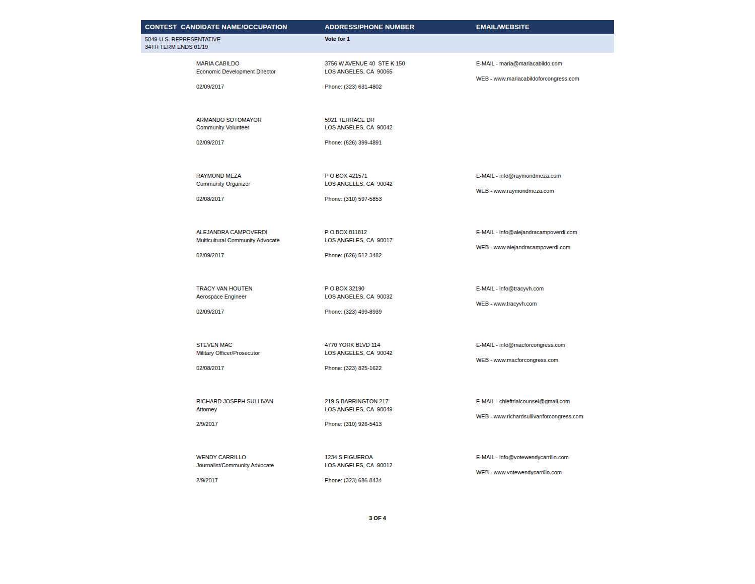| CONTEST CANDIDATE NAME/OCCUPATION | ADDRESS/PHONE NUMBER | EMAIL/WEBSITE |
| --- | --- | --- |
| 5049-U.S. REPRESENTATIVE 34TH TERM ENDS 01/19 | Vote for 1 | |
| MARIA CABILDO Economic Development Director 02/09/2017 | 3756 W AVENUE 40 STE K 150 LOS ANGELES, CA 90065 Phone: (323) 631-4802 | E-MAIL - maria@mariacabildo.com WEB - www.mariacabildoforcongress.com |
| ARMANDO SOTOMAYOR Community Volunteer 02/09/2017 | 5921 TERRACE DR LOS ANGELES, CA 90042 Phone: (626) 399-4891 | |
| RAYMOND MEZA Community Organizer 02/08/2017 | P O BOX 421571 LOS ANGELES, CA 90042 Phone: (310) 597-5853 | E-MAIL - info@raymondmeza.com WEB - www.raymondmeza.com |
| ALEJANDRA CAMPOVERDI Multicultural Community Advocate 02/09/2017 | P O BOX 811812 LOS ANGELES, CA 90017 Phone: (626) 512-3482 | E-MAIL - info@alejandracampoverdi.com WEB - www.alejandracampoverdi.com |
| TRACY VAN HOUTEN Aerospace Engineer 02/09/2017 | P O BOX 32190 LOS ANGELES, CA 90032 Phone: (323) 499-8939 | E-MAIL - info@tracyvh.com WEB - www.tracyvh.com |
| STEVEN MAC Military Officer/Prosecutor 02/08/2017 | 4770 YORK BLVD 114 LOS ANGELES, CA 90042 Phone: (323) 825-1622 | E-MAIL - info@macforcongress.com WEB - www.macforcongress.com |
| RICHARD JOSEPH SULLIVAN Attorney 2/9/2017 | 219 S BARRINGTON 217 LOS ANGELES, CA 90049 Phone: (310) 926-5413 | E-MAIL - chieftrialcounsel@gmail.com WEB - www.richardsullivanforcongress.com |
| WENDY CARRILLO Journalist/Community Advocate 2/9/2017 | 1234 S FIGUEROA LOS ANGELES, CA 90012 Phone: (323) 686-8434 | E-MAIL - info@votewendycarrillo.com WEB - www.votewendycarrillo.com |
3 OF 4